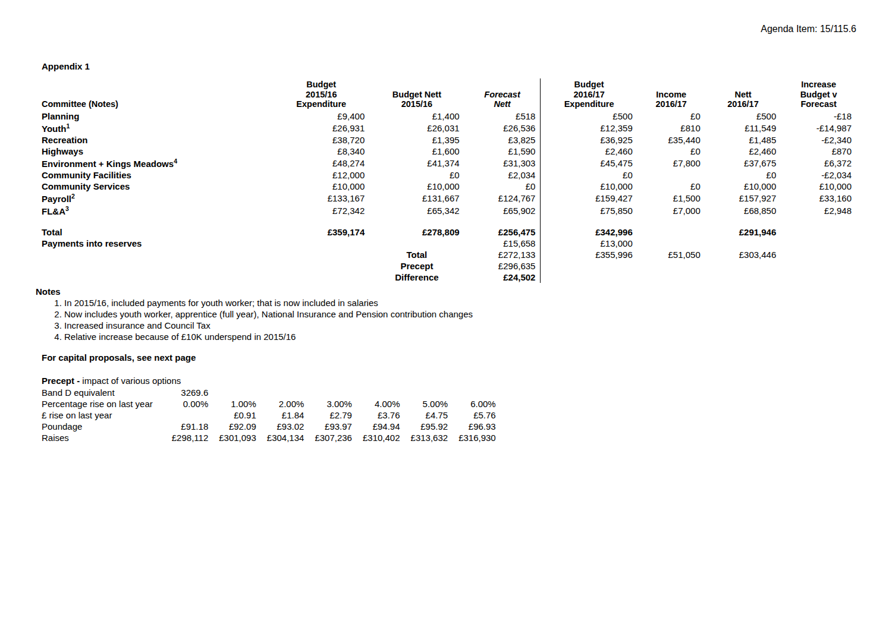Agenda Item: 15/115.6
Appendix 1
| Committee (Notes) | Budget 2015/16 Expenditure | Budget Nett 2015/16 | Forecast Nett | Budget 2016/17 Expenditure | Income 2016/17 | Nett 2016/17 | Increase Budget v Forecast |
| --- | --- | --- | --- | --- | --- | --- | --- |
| Planning | £9,400 | £1,400 | £518 | £500 | £0 | £500 | -£18 |
| Youth 1 | £26,931 | £26,031 | £26,536 | £12,359 | £810 | £11,549 | -£14,987 |
| Recreation | £38,720 | £1,395 | £3,825 | £36,925 | £35,440 | £1,485 | -£2,340 |
| Highways | £8,340 | £1,600 | £1,590 | £2,460 | £0 | £2,460 | £870 |
| Environment + Kings Meadows 4 | £48,274 | £41,374 | £31,303 | £45,475 | £7,800 | £37,675 | £6,372 |
| Community Facilities | £12,000 | £0 | £2,034 | £0 | | £0 | -£2,034 |
| Community Services | £10,000 | £10,000 | £0 | £10,000 | £0 | £10,000 | £10,000 |
| Payroll 2 | £133,167 | £131,667 | £124,767 | £159,427 | £1,500 | £157,927 | £33,160 |
| FL&A 3 | £72,342 | £65,342 | £65,902 | £75,850 | £7,000 | £68,850 | £2,948 |
| Total | £359,174 | £278,809 | £256,475 | £342,996 | | £291,946 | |
| Payments into reserves | | | £15,658 | £13,000 | | | |
| | | Total | £272,133 | £355,996 | £51,050 | £303,446 | |
| | | Precept | £296,635 | | | | |
| | | Difference | £24,502 | | | | |
Notes
In 2015/16, included payments for youth worker; that is now included in salaries
Now includes youth worker, apprentice (full year), National Insurance and Pension contribution changes
Increased insurance and Council Tax
Relative increase because of £10K underspend in 2015/16
For capital proposals, see next page
Precept - impact of various options
| Band D equivalent | 3269.6 | | | | | | |
| Percentage rise on last year | 0.00% | 1.00% | 2.00% | 3.00% | 4.00% | 5.00% | 6.00% |
| £ rise on last year | | £0.91 | £1.84 | £2.79 | £3.76 | £4.75 | £5.76 |
| Poundage | £91.18 | £92.09 | £93.02 | £93.97 | £94.94 | £95.92 | £96.93 |
| Raises | £298,112 | £301,093 | £304,134 | £307,236 | £310,402 | £313,632 | £316,930 |